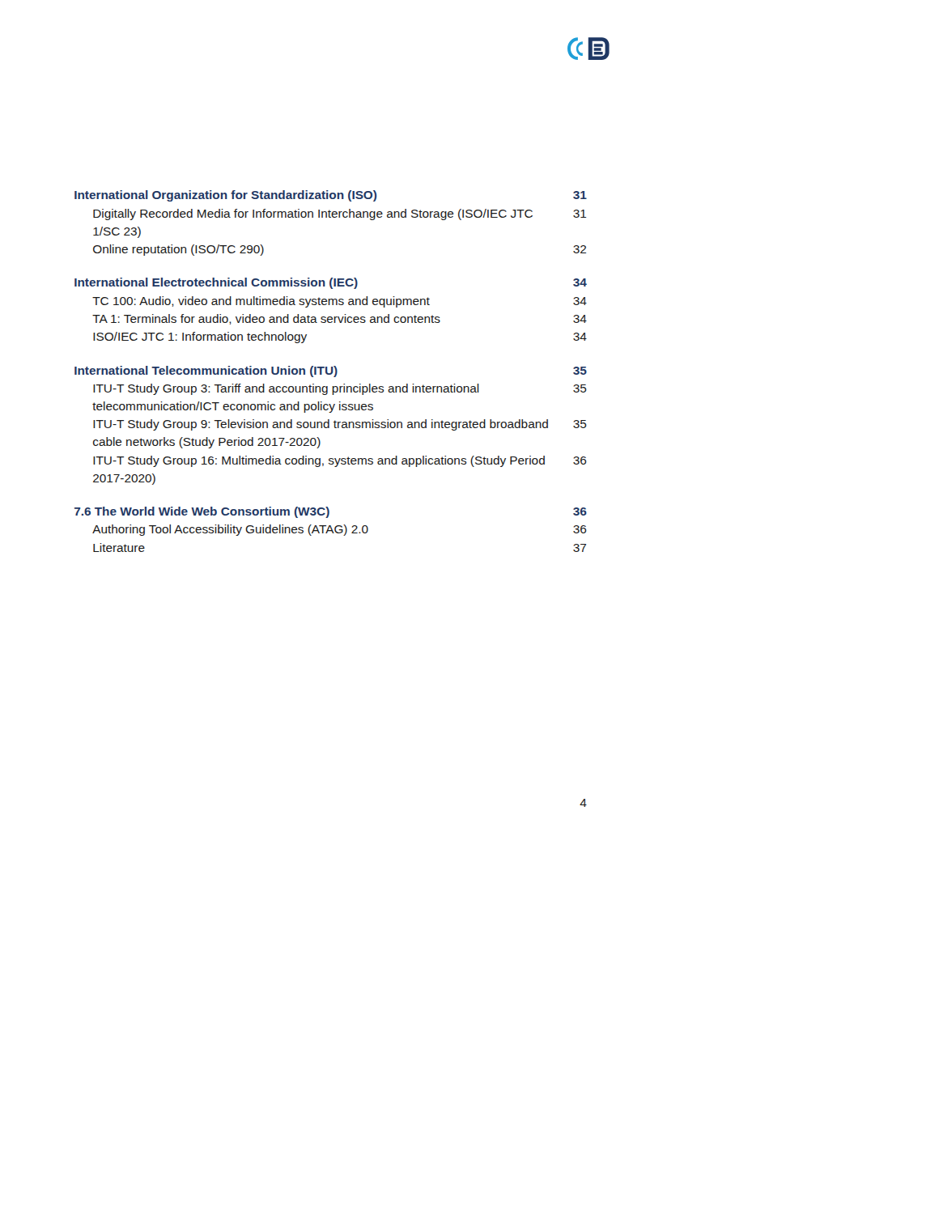| International Organization for Standardization (ISO) | 31 |
| Digitally Recorded Media for Information Interchange and Storage (ISO/IEC JTC 1/SC 23) | 31 |
| Online reputation (ISO/TC 290) | 32 |
| International Electrotechnical Commission (IEC) | 34 |
| TC 100: Audio, video and multimedia systems and equipment | 34 |
| TA 1: Terminals for audio, video and data services and contents | 34 |
| ISO/IEC JTC 1: Information technology | 34 |
| International Telecommunication Union (ITU) | 35 |
| ITU-T Study Group 3: Tariff and accounting principles and international telecommunication/ICT economic and policy issues | 35 |
| ITU-T Study Group 9: Television and sound transmission and integrated broadband cable networks (Study Period 2017-2020) | 35 |
| ITU‑T Study Group 16: Multimedia coding, systems and applications (Study Period 2017-2020) | 36 |
| 7.6 The World Wide Web Consortium (W3C) | 36 |
| Authoring Tool Accessibility Guidelines (ATAG) 2.0 | 36 |
| Literature | 37 |
4